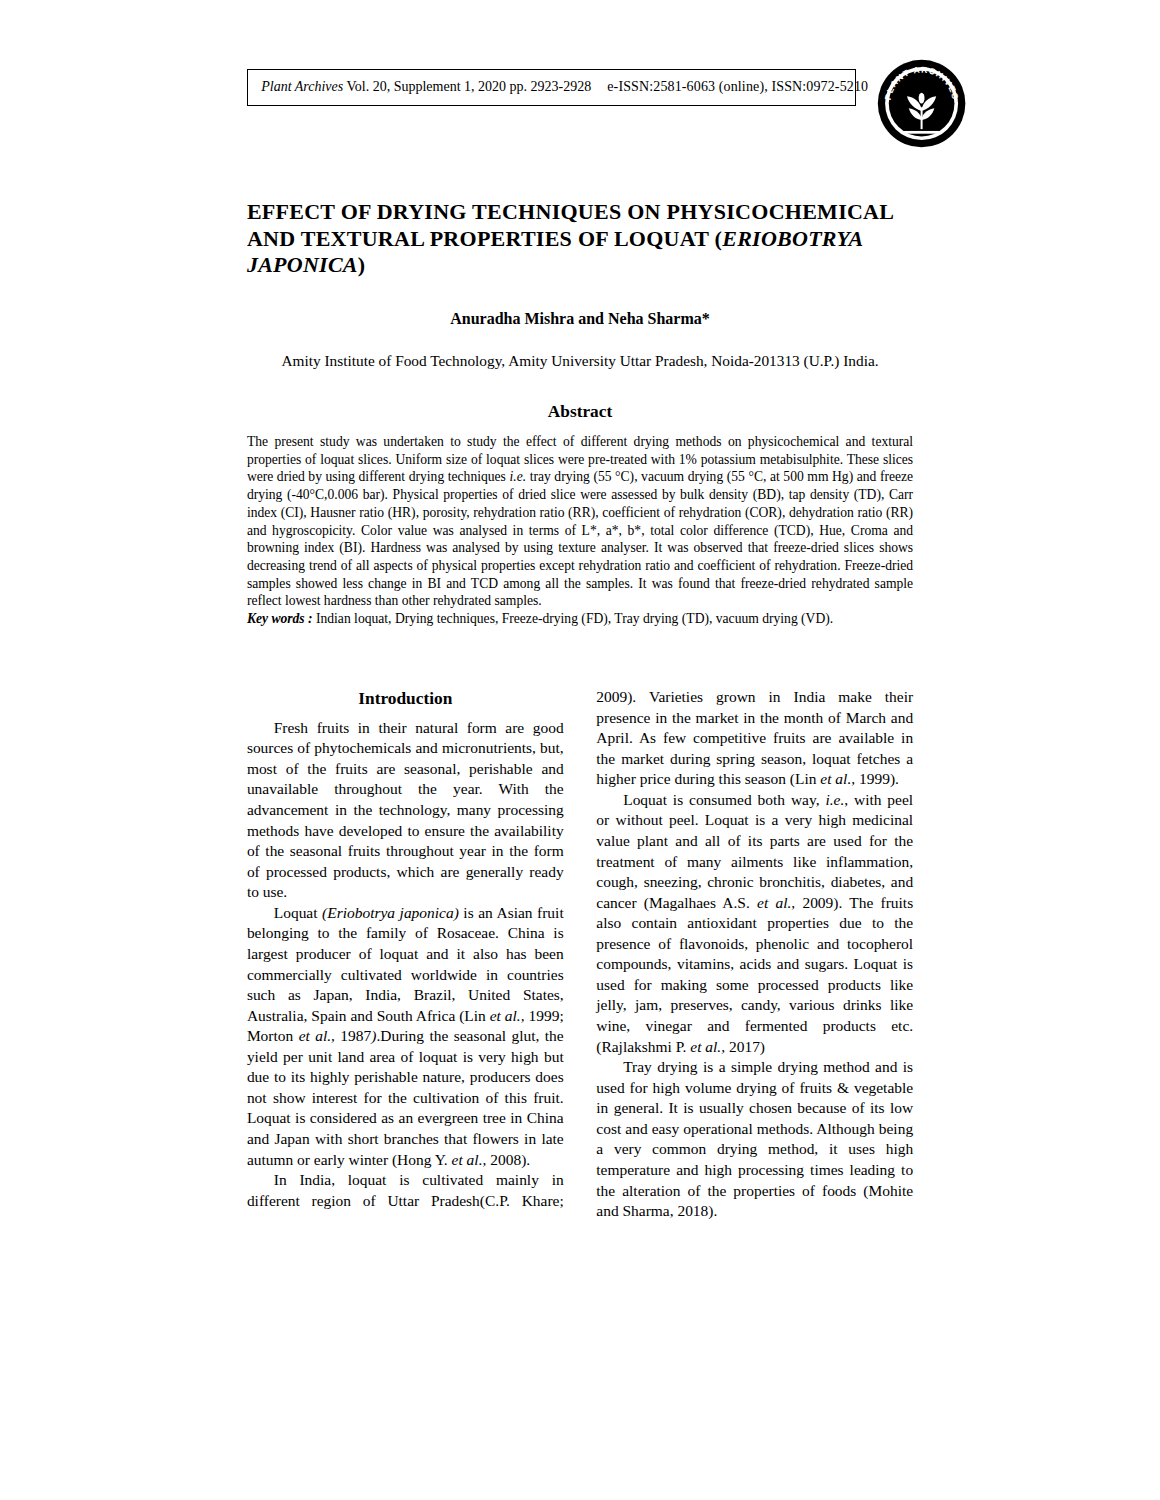Plant Archives Vol. 20, Supplement 1, 2020 pp. 2923-2928
e-ISSN:2581-6063 (online), ISSN:0972-5210
PLANT ARCHIVES
EFFECT OF DRYING TECHNIQUES ON PHYSICOCHEMICAL AND TEXTURAL PROPERTIES OF LOQUAT (ERIOBOTRYA JAPONICA)
Anuradha Mishra and Neha Sharma*
Amity Institute of Food Technology, Amity University Uttar Pradesh, Noida-201313 (U.P.) India.
Abstract
The present study was undertaken to study the effect of different drying methods on physicochemical and textural properties of loquat slices. Uniform size of loquat slices were pre-treated with 1% potassium metabisulphite. These slices were dried by using different drying techniques i.e. tray drying (55 °C), vacuum drying (55 °C, at 500 mm Hg) and freeze drying (-40°C,0.006 bar). Physical properties of dried slice were assessed by bulk density (BD), tap density (TD), Carr index (CI), Hausner ratio (HR), porosity, rehydration ratio (RR), coefficient of rehydration (COR), dehydration ratio (RR) and hygroscopicity. Color value was analysed in terms of L*, a*, b*, total color difference (TCD), Hue, Croma and browning index (BI). Hardness was analysed by using texture analyser. It was observed that freeze-dried slices shows decreasing trend of all aspects of physical properties except rehydration ratio and coefficient of rehydration. Freeze-dried samples showed less change in BI and TCD among all the samples. It was found that freeze-dried rehydrated sample reflect lowest hardness than other rehydrated samples.
Key words : Indian loquat, Drying techniques, Freeze-drying (FD), Tray drying (TD), vacuum drying (VD).
Introduction
Fresh fruits in their natural form are good sources of phytochemicals and micronutrients, but, most of the fruits are seasonal, perishable and unavailable throughout the year. With the advancement in the technology, many processing methods have developed to ensure the availability of the seasonal fruits throughout year in the form of processed products, which are generally ready to use.
Loquat (Eriobotrya japonica) is an Asian fruit belonging to the family of Rosaceae. China is largest producer of loquat and it also has been commercially cultivated worldwide in countries such as Japan, India, Brazil, United States, Australia, Spain and South Africa (Lin et al., 1999; Morton et al., 1987).During the seasonal glut, the yield per unit land area of loquat is very high but due to its highly perishable nature, producers does not show interest for the cultivation of this fruit. Loquat is considered as an evergreen tree in China and Japan with short branches that flowers in late autumn or early winter (Hong Y. et al., 2008).
In India, loquat is cultivated mainly in different region of Uttar Pradesh(C.P. Khare; 2009). Varieties grown in India make their presence in the market in the month of March and April. As few competitive fruits are available in the market during spring season, loquat fetches a higher price during this season (Lin et al., 1999).
Loquat is consumed both way, i.e., with peel or without peel. Loquat is a very high medicinal value plant and all of its parts are used for the treatment of many ailments like inflammation, cough, sneezing, chronic bronchitis, diabetes, and cancer (Magalhaes A.S. et al., 2009). The fruits also contain antioxidant properties due to the presence of flavonoids, phenolic and tocopherol compounds, vitamins, acids and sugars. Loquat is used for making some processed products like jelly, jam, preserves, candy, various drinks like wine, vinegar and fermented products etc. (Rajlakshmi P. et al., 2017)
Tray drying is a simple drying method and is used for high volume drying of fruits & vegetable in general. It is usually chosen because of its low cost and easy operational methods. Although being a very common drying method, it uses high temperature and high processing times leading to the alteration of the properties of foods (Mohite and Sharma, 2018).